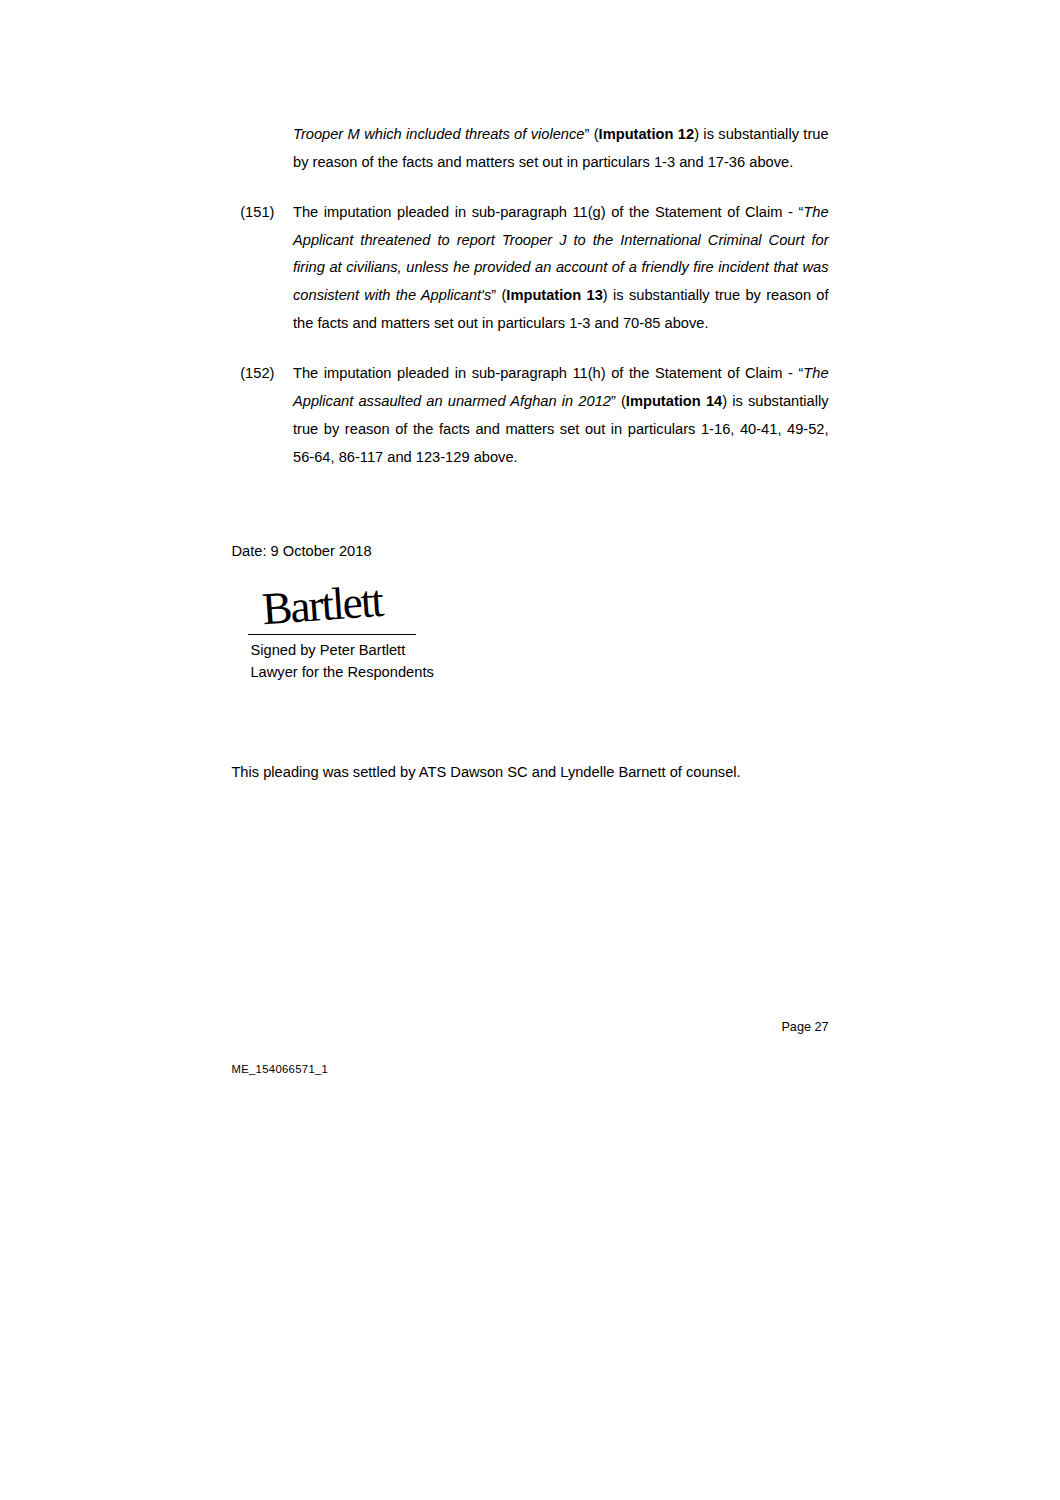Trooper M which included threats of violence” (Imputation 12) is substantially true by reason of the facts and matters set out in particulars 1-3 and 17-36 above.
(151)
The imputation pleaded in sub-paragraph 11(g) of the Statement of Claim - “The Applicant threatened to report Trooper J to the International Criminal Court for firing at civilians, unless he provided an account of a friendly fire incident that was consistent with the Applicant's” (Imputation 13) is substantially true by reason of the facts and matters set out in particulars 1-3 and 70-85 above.
(152)
The imputation pleaded in sub-paragraph 11(h) of the Statement of Claim - “The Applicant assaulted an unarmed Afghan in 2012” (Imputation 14) is substantially true by reason of the facts and matters set out in particulars 1-16, 40-41, 49-52, 56-64, 86-117 and 123-129 above.
Date: 9 October 2018
Bartlett
Signed by Peter Bartlett
Lawyer for the Respondents
This pleading was settled by ATS Dawson SC and Lyndelle Barnett of counsel.
Page 27
ME_154066571_1